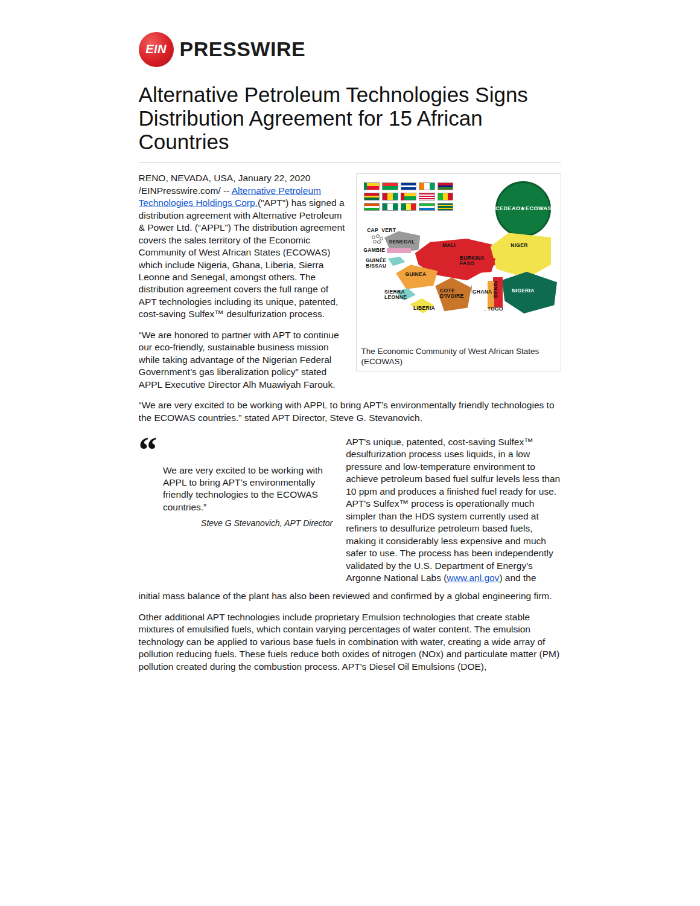PRESSWIRE
Alternative Petroleum Technologies Signs Distribution Agreement for 15 African Countries
CEDEAO★ECOWAS
CAP VERT
SENEGAL
GAMBIE
GUINÉE
BISSAU
GUINEA
SIERRA
LEONNE
LIBERIA
COTE
D'IVOIRE
BURKINA
FASO
GHANA
BENIN
TOGO
MALI
NIGER
NIGERIA
The Economic Community of West African States (ECOWAS)
RENO, NEVADA, USA, January 22, 2020 /EINPresswire.com/ -- Alternative Petroleum Technologies Holdings Corp.("APT") has signed a distribution agreement with Alternative Petroleum & Power Ltd. (“APPL”) The distribution agreement covers the sales territory of the Economic Community of West African States (ECOWAS) which include Nigeria, Ghana, Liberia, Sierra Leonne and Senegal, amongst others. The distribution agreement covers the full range of APT technologies including its unique, patented, cost-saving Sulfex™ desulfurization process.
“We are honored to partner with APT to continue our eco-friendly, sustainable business mission while taking advantage of the Nigerian Federal Government’s gas liberalization policy” stated APPL Executive Director Alh Muawiyah Farouk.
“We are very excited to be working with APPL to bring APT’s environmentally friendly technologies to the ECOWAS countries.” stated APT Director, Steve G. Stevanovich.
“
We are very excited to be working with APPL to bring APT’s environmentally friendly technologies to the ECOWAS countries.”
Steve G Stevanovich, APT Director
APT's unique, patented, cost-saving Sulfex™ desulfurization process uses liquids, in a low pressure and low-temperature environment to achieve petroleum based fuel sulfur levels less than 10 ppm and produces a finished fuel ready for use. APT's Sulfex™ process is operationally much simpler than the HDS system currently used at refiners to desulfurize petroleum based fuels, making it considerably less expensive and much safer to use. The process has been independently validated by the U.S. Department of Energy's Argonne National Labs (www.anl.gov) and the
initial mass balance of the plant has also been reviewed and confirmed by a global engineering firm.
Other additional APT technologies include proprietary Emulsion technologies that create stable mixtures of emulsified fuels, which contain varying percentages of water content. The emulsion technology can be applied to various base fuels in combination with water, creating a wide array of pollution reducing fuels. These fuels reduce both oxides of nitrogen (NOx) and particulate matter (PM) pollution created during the combustion process. APT's Diesel Oil Emulsions (DOE),